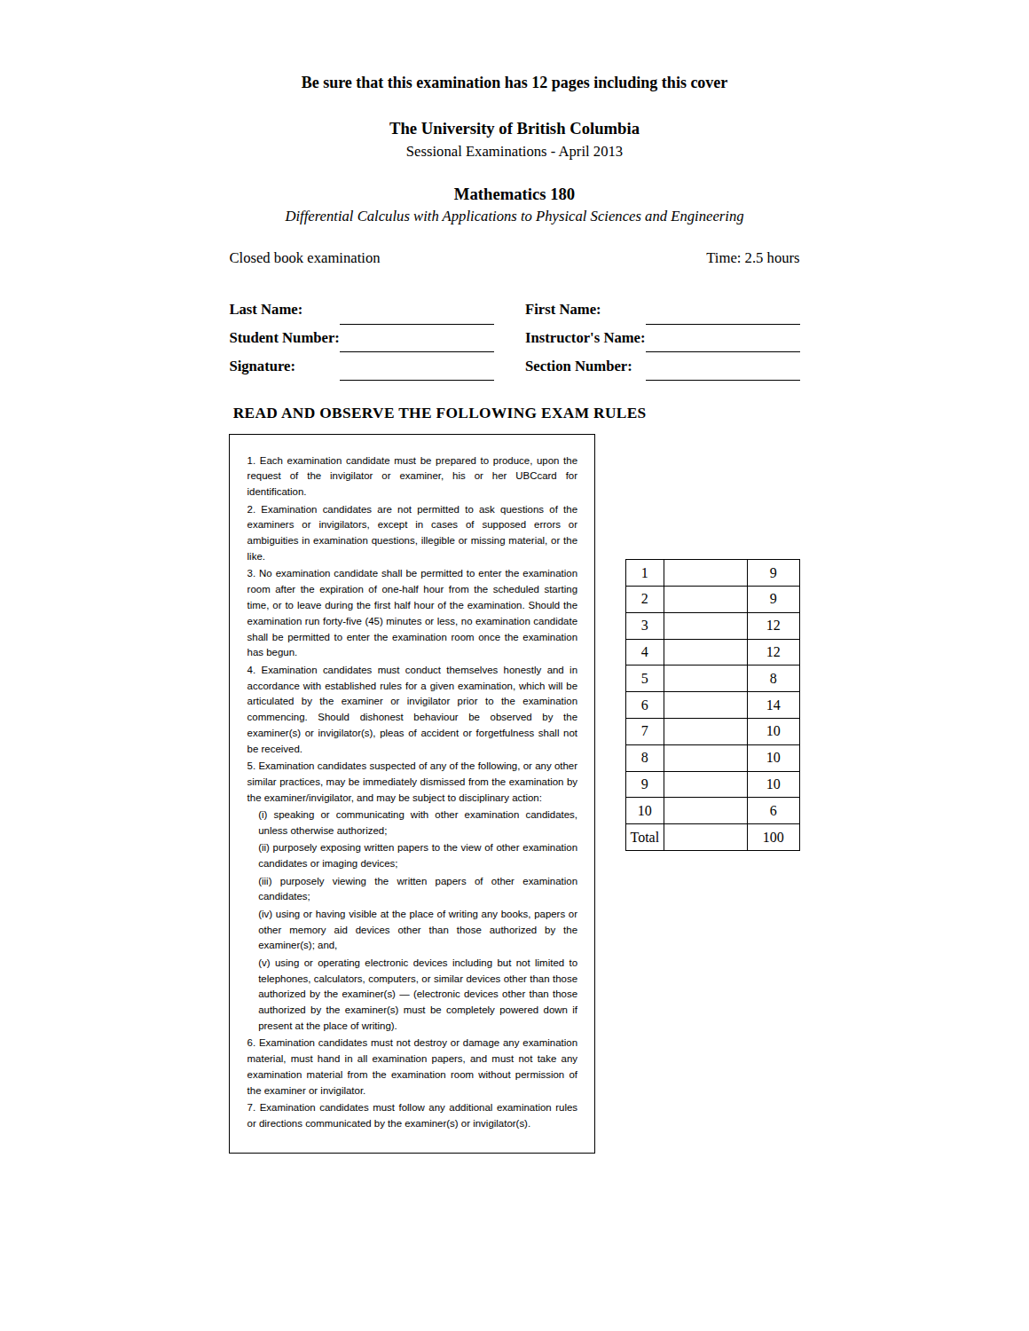Be sure that this examination has 12 pages including this cover
The University of British Columbia
Sessional Examinations - April 2013
Mathematics 180
Differential Calculus with Applications to Physical Sciences and Engineering
Closed book examination Time: 2.5 hours
| Last Name: | | | First Name: | |
| Student Number: | | | Instructor's Name: | |
| Signature: | | | Section Number: | |
READ AND OBSERVE THE FOLLOWING EXAM RULES
1. Each examination candidate must be prepared to produce, upon the request of the invigilator or examiner, his or her UBCcard for identification.
2. Examination candidates are not permitted to ask questions of the examiners or invigilators, except in cases of supposed errors or ambiguities in examination questions, illegible or missing material, or the like.
3. No examination candidate shall be permitted to enter the examination room after the expiration of one-half hour from the scheduled starting time, or to leave during the first half hour of the examination. Should the examination run forty-five (45) minutes or less, no examination candidate shall be permitted to enter the examination room once the examination has begun.
4. Examination candidates must conduct themselves honestly and in accordance with established rules for a given examination, which will be articulated by the examiner or invigilator prior to the examination commencing. Should dishonest behaviour be observed by the examiner(s) or invigilator(s), pleas of accident or forgetfulness shall not be received.
5. Examination candidates suspected of any of the following, or any other similar practices, may be immediately dismissed from the examination by the examiner/invigilator, and may be subject to disciplinary action:
(i) speaking or communicating with other examination candidates, unless otherwise authorized;
(ii) purposely exposing written papers to the view of other examination candidates or imaging devices;
(iii) purposely viewing the written papers of other examination candidates;
(iv) using or having visible at the place of writing any books, papers or other memory aid devices other than those authorized by the examiner(s); and,
(v) using or operating electronic devices including but not limited to telephones, calculators, computers, or similar devices other than those authorized by the examiner(s) — (electronic devices other than those authorized by the examiner(s) must be completely powered down if present at the place of writing).
6. Examination candidates must not destroy or damage any examination material, must hand in all examination papers, and must not take any examination material from the examination room without permission of the examiner or invigilator.
7. Examination candidates must follow any additional examination rules or directions communicated by the examiner(s) or invigilator(s).
| 1 | | 9 |
| 2 | | 9 |
| 3 | | 12 |
| 4 | | 12 |
| 5 | | 8 |
| 6 | | 14 |
| 7 | | 10 |
| 8 | | 10 |
| 9 | | 10 |
| 10 | | 6 |
| Total | | 100 |